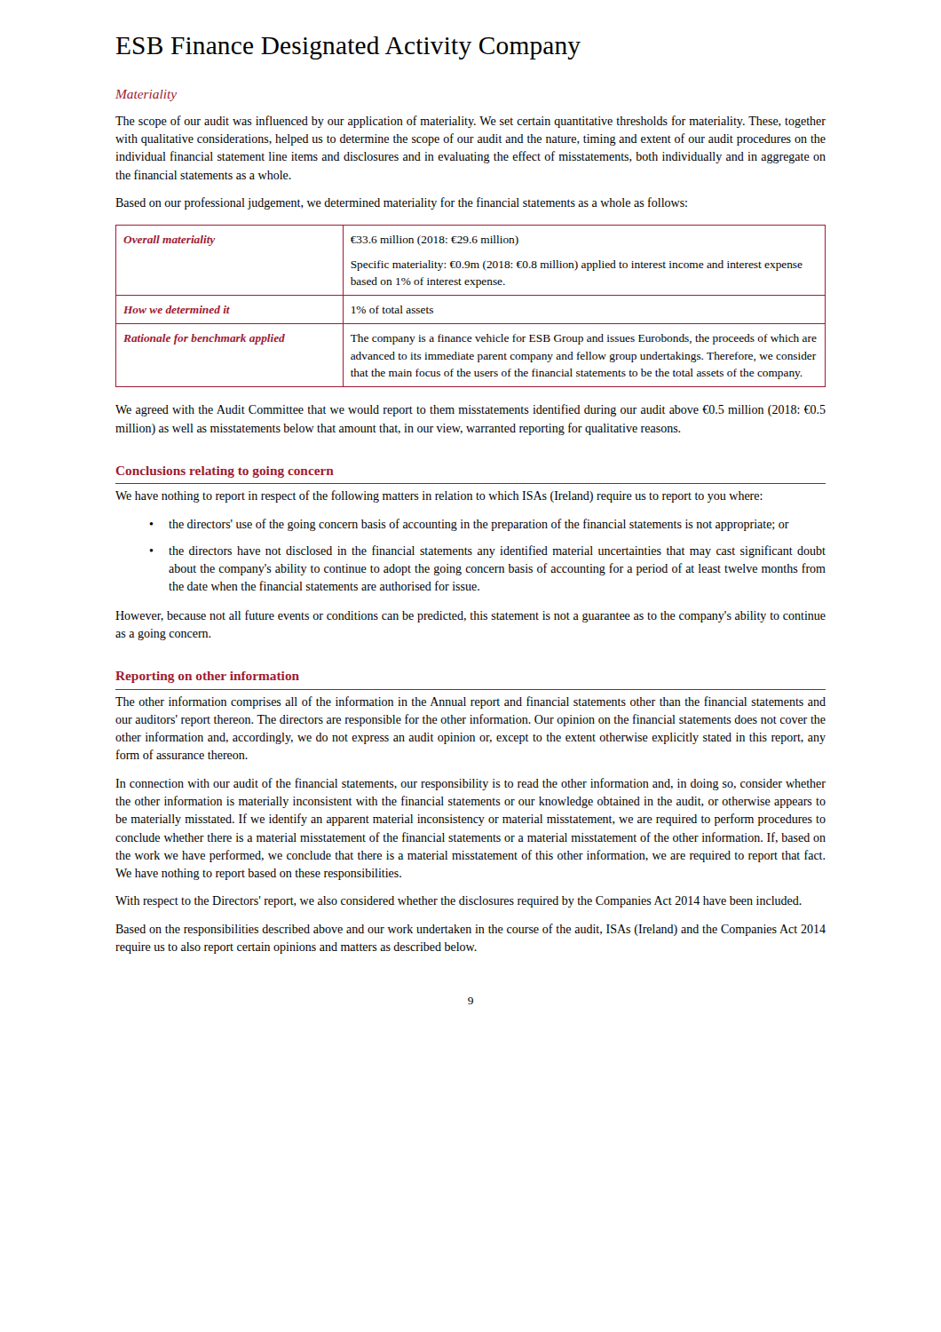ESB Finance Designated Activity Company
Materiality
The scope of our audit was influenced by our application of materiality. We set certain quantitative thresholds for materiality. These, together with qualitative considerations, helped us to determine the scope of our audit and the nature, timing and extent of our audit procedures on the individual financial statement line items and disclosures and in evaluating the effect of misstatements, both individually and in aggregate on the financial statements as a whole.
Based on our professional judgement, we determined materiality for the financial statements as a whole as follows:
| Overall materiality | €33.6 million (2018: €29.6 million) Specific materiality: €0.9m (2018: €0.8 million) applied to interest income and interest expense based on 1% of interest expense. |
| How we determined it | 1% of total assets |
| Rationale for benchmark applied | The company is a finance vehicle for ESB Group and issues Eurobonds, the proceeds of which are advanced to its immediate parent company and fellow group undertakings. Therefore, we consider that the main focus of the users of the financial statements to be the total assets of the company. |
We agreed with the Audit Committee that we would report to them misstatements identified during our audit above €0.5 million (2018: €0.5 million) as well as misstatements below that amount that, in our view, warranted reporting for qualitative reasons.
Conclusions relating to going concern
We have nothing to report in respect of the following matters in relation to which ISAs (Ireland) require us to report to you where:
the directors' use of the going concern basis of accounting in the preparation of the financial statements is not appropriate; or
the directors have not disclosed in the financial statements any identified material uncertainties that may cast significant doubt about the company's ability to continue to adopt the going concern basis of accounting for a period of at least twelve months from the date when the financial statements are authorised for issue.
However, because not all future events or conditions can be predicted, this statement is not a guarantee as to the company's ability to continue as a going concern.
Reporting on other information
The other information comprises all of the information in the Annual report and financial statements other than the financial statements and our auditors' report thereon. The directors are responsible for the other information. Our opinion on the financial statements does not cover the other information and, accordingly, we do not express an audit opinion or, except to the extent otherwise explicitly stated in this report, any form of assurance thereon.
In connection with our audit of the financial statements, our responsibility is to read the other information and, in doing so, consider whether the other information is materially inconsistent with the financial statements or our knowledge obtained in the audit, or otherwise appears to be materially misstated. If we identify an apparent material inconsistency or material misstatement, we are required to perform procedures to conclude whether there is a material misstatement of the financial statements or a material misstatement of the other information. If, based on the work we have performed, we conclude that there is a material misstatement of this other information, we are required to report that fact. We have nothing to report based on these responsibilities.
With respect to the Directors' report, we also considered whether the disclosures required by the Companies Act 2014 have been included.
Based on the responsibilities described above and our work undertaken in the course of the audit, ISAs (Ireland) and the Companies Act 2014 require us to also report certain opinions and matters as described below.
9